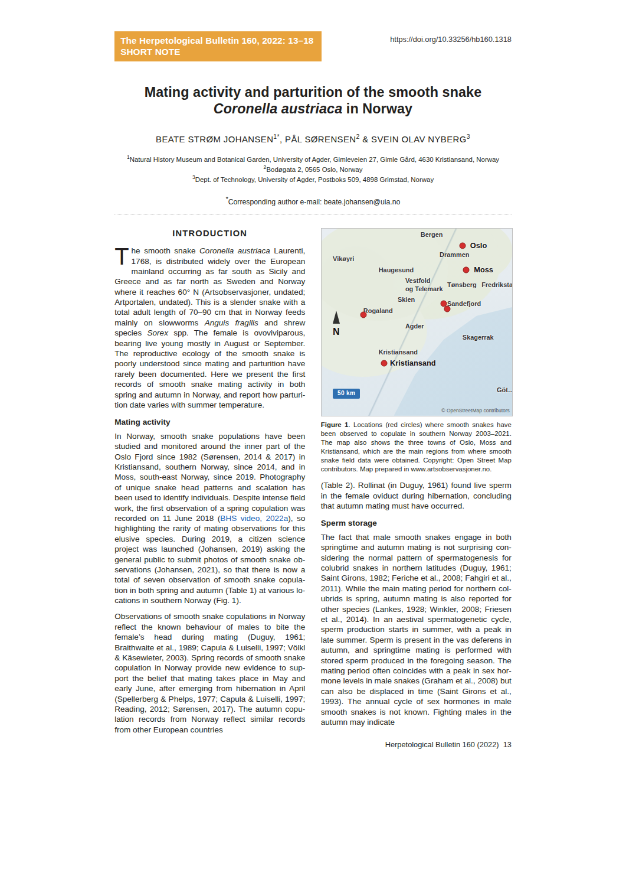The Herpetological Bulletin 160, 2022: 13–18
SHORT NOTE
https://doi.org/10.33256/hb160.1318
Mating activity and parturition of the smooth snake Coronella austriaca in Norway
BEATE STRØM JOHANSEN1*, PÅL SØRENSEN2 & SVEIN OLAV NYBERG3
1Natural History Museum and Botanical Garden, University of Agder, Gimleveien 27, Gimle Gård, 4630 Kristiansand, Norway
2Bodøgata 2, 0565 Oslo, Norway
3Dept. of Technology, University of Agder, Postboks 509, 4898 Grimstad, Norway
*Corresponding author e-mail: beate.johansen@uia.no
INTRODUCTION
The smooth snake Coronella austriaca Laurenti, 1768, is distributed widely over the European mainland occurring as far south as Sicily and Greece and as far north as Sweden and Norway where it reaches 60° N (Artsobservasjoner, undated; Artportalen, undated). This is a slender snake with a total adult length of 70–90 cm that in Norway feeds mainly on slowworms Anguis fragilis and shrew species Sorex spp. The female is ovoviviparous, bearing live young mostly in August or September. The reproductive ecology of the smooth snake is poorly understood since mating and parturition have rarely been documented. Here we present the first records of smooth snake mating activity in both spring and autumn in Norway, and report how parturition date varies with summer temperature.
Mating activity
In Norway, smooth snake populations have been studied and monitored around the inner part of the Oslo Fjord since 1982 (Sørensen, 2014 & 2017) in Kristiansand, southern Norway, since 2014, and in Moss, south-east Norway, since 2019. Photography of unique snake head patterns and scalation has been used to identify individuals. Despite intense field work, the first observation of a spring copulation was recorded on 11 June 2018 (BHS video, 2022a), so highlighting the rarity of mating observations for this elusive species. During 2019, a citizen science project was launched (Johansen, 2019) asking the general public to submit photos of smooth snake observations (Johansen, 2021), so that there is now a total of seven observation of smooth snake copulation in both spring and autumn (Table 1) at various locations in southern Norway (Fig. 1).
Observations of smooth snake copulations in Norway reflect the known behaviour of males to bite the female’s head during mating (Duguy, 1961; Braithwaite et al., 1989; Capula & Luiselli, 1997; Völkl & Käsewieter, 2003). Spring records of smooth snake copulation in Norway provide new evidence to support the belief that mating takes place in May and early June, after emerging from hibernation in April (Spellerberg & Phelps, 1977; Capula & Luiselli, 1997; Reading, 2012; Sørensen, 2017). The autumn copulation records from Norway reflect similar records from other European countries
Bergen
Vikøyri
Haugesund
Drammen
Vestfold
og Telemark
Tønsberg
Fredrikstad
Skien
Sandefjord
Rogaland
Agder
Skagerrak
Kristiansand
Göt…
Oslo
Moss
Kristiansand
N
50 km
© OpenStreetMap contributors
Figure 1. Locations (red circles) where smooth snakes have been observed to copulate in southern Norway 2003–2021. The map also shows the three towns of Oslo, Moss and Kristiansand, which are the main regions from where smooth snake field data were obtained. Copyright: Open Street Map contributors. Map prepared in www.artsobservasjoner.no.
(Table 2). Rollinat (in Duguy, 1961) found live sperm in the female oviduct during hibernation, concluding that autumn mating must have occurred.
Sperm storage
The fact that male smooth snakes engage in both springtime and autumn mating is not surprising considering the normal pattern of spermatogenesis for colubrid snakes in northern latitudes (Duguy, 1961; Saint Girons, 1982; Feriche et al., 2008; Fahgiri et al., 2011). While the main mating period for northern colubrids is spring, autumn mating is also reported for other species (Lankes, 1928; Winkler, 2008; Friesen et al., 2014). In an aestival spermatogenetic cycle, sperm production starts in summer, with a peak in late summer. Sperm is present in the vas deferens in autumn, and springtime mating is performed with stored sperm produced in the foregoing season. The mating period often coincides with a peak in sex hormone levels in male snakes (Graham et al., 2008) but can also be displaced in time (Saint Girons et al., 1993). The annual cycle of sex hormones in male smooth snakes is not known. Fighting males in the autumn may indicate
Herpetological Bulletin 160 (2022) 13